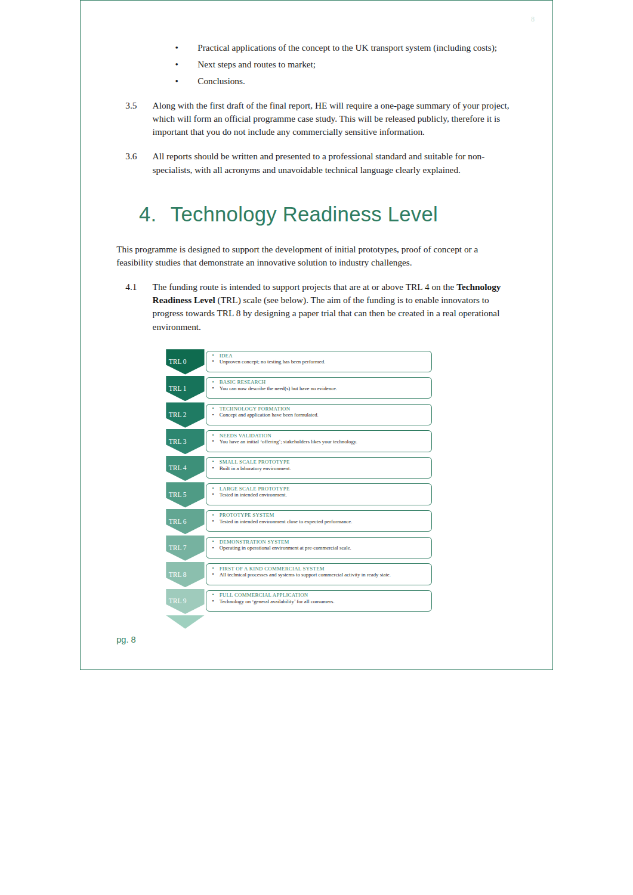8
Practical applications of the concept to the UK transport system (including costs);
Next steps and routes to market;
Conclusions.
3.5
Along with the first draft of the final report, HE will require a one-page summary of your project, which will form an official programme case study. This will be released publicly, therefore it is important that you do not include any commercially sensitive information.
3.6
All reports should be written and presented to a professional standard and suitable for non-specialists, with all acronyms and unavoidable technical language clearly explained.
4. Technology Readiness Level
This programme is designed to support the development of initial prototypes, proof of concept or a feasibility studies that demonstrate an innovative solution to industry challenges.
4.1
The funding route is intended to support projects that are at or above TRL 4 on the Technology Readiness Level (TRL) scale (see below). The aim of the funding is to enable innovators to progress towards TRL 8 by designing a paper trial that can then be created in a real operational environment.
TRL 0
IDEA
Unproven concept; no testing has been performed.
TRL 1
BASIC RESEARCH
You can now describe the need(s) but have no evidence.
TRL 2
TECHNOLOGY FORMATION
Concept and application have been formulated.
TRL 3
NEEDS VALIDATION
You have an initial ‘offering’; stakeholders likes your technology.
TRL 4
SMALL SCALE PROTOTYPE
Built in a laboratory environment.
TRL 5
LARGE SCALE PROTOTYPE
Tested in intended environment.
TRL 6
PROTOTYPE SYSTEM
Tested in intended environment close to expected performance.
TRL 7
DEMONSTRATION SYSTEM
Operating in operational environment at pre-commercial scale.
TRL 8
FIRST OF A KIND COMMERCIAL SYSTEM
All technical processes and systems to support commercial activity in ready state.
TRL 9
FULL COMMERCIAL APPLICATION
Technology on ‘general availability’ for all consumers.
pg. 8